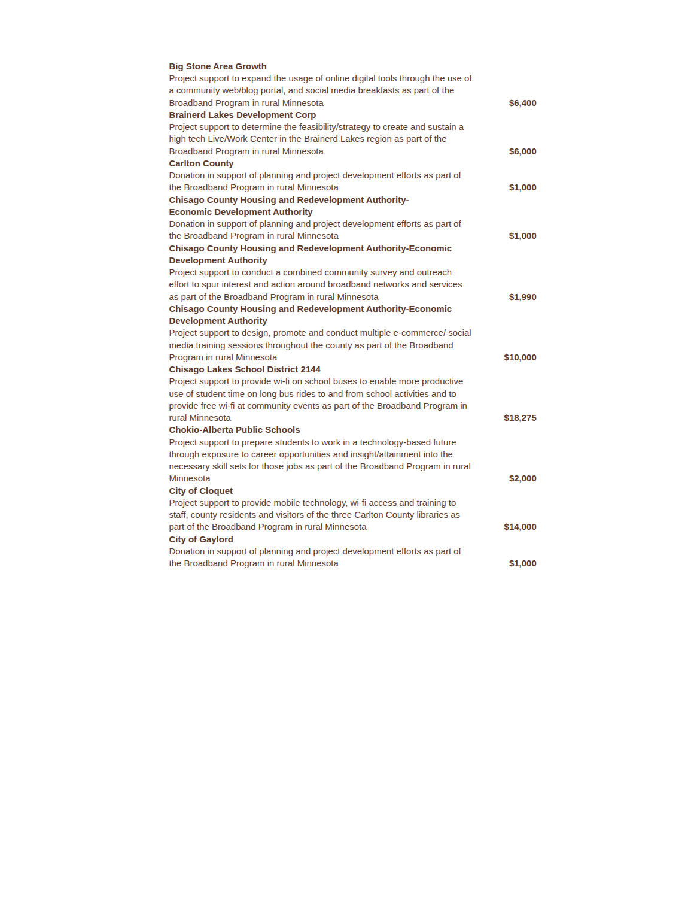| Big Stone Area Growth Project support to expand the usage of online digital tools through the use of a community web/blog portal, and social media breakfasts as part of the Broadband Program in rural Minnesota | $6,400 |
| Brainerd Lakes Development Corp Project support to determine the feasibility/strategy to create and sustain a high tech Live/Work Center in the Brainerd Lakes region as part of the Broadband Program in rural Minnesota | $6,000 |
| Carlton County Donation in support of planning and project development efforts as part of the Broadband Program in rural Minnesota | $1,000 |
| Chisago County Housing and Redevelopment Authority- Economic Development Authority Donation in support of planning and project development efforts as part of the Broadband Program in rural Minnesota | $1,000 |
| Chisago County Housing and Redevelopment Authority-Economic Development Authority Project support to conduct a combined community survey and outreach effort to spur interest and action around broadband networks and services as part of the Broadband Program in rural Minnesota | $1,990 |
| Chisago County Housing and Redevelopment Authority-Economic Development Authority Project support to design, promote and conduct multiple e-commerce/ social media training sessions throughout the county as part of the Broadband Program in rural Minnesota | $10,000 |
| Chisago Lakes School District 2144 Project support to provide wi-fi on school buses to enable more productive use of student time on long bus rides to and from school activities and to provide free wi-fi at community events as part of the Broadband Program in rural Minnesota | $18,275 |
| Chokio-Alberta Public Schools Project support to prepare students to work in a technology-based future through exposure to career opportunities and insight/attainment into the necessary skill sets for those jobs as part of the Broadband Program in rural Minnesota | $2,000 |
| City of Cloquet Project support to provide mobile technology, wi-fi access and training to staff, county residents and visitors of the three Carlton County libraries as part of the Broadband Program in rural Minnesota | $14,000 |
| City of Gaylord Donation in support of planning and project development efforts as part of the Broadband Program in rural Minnesota | $1,000 |